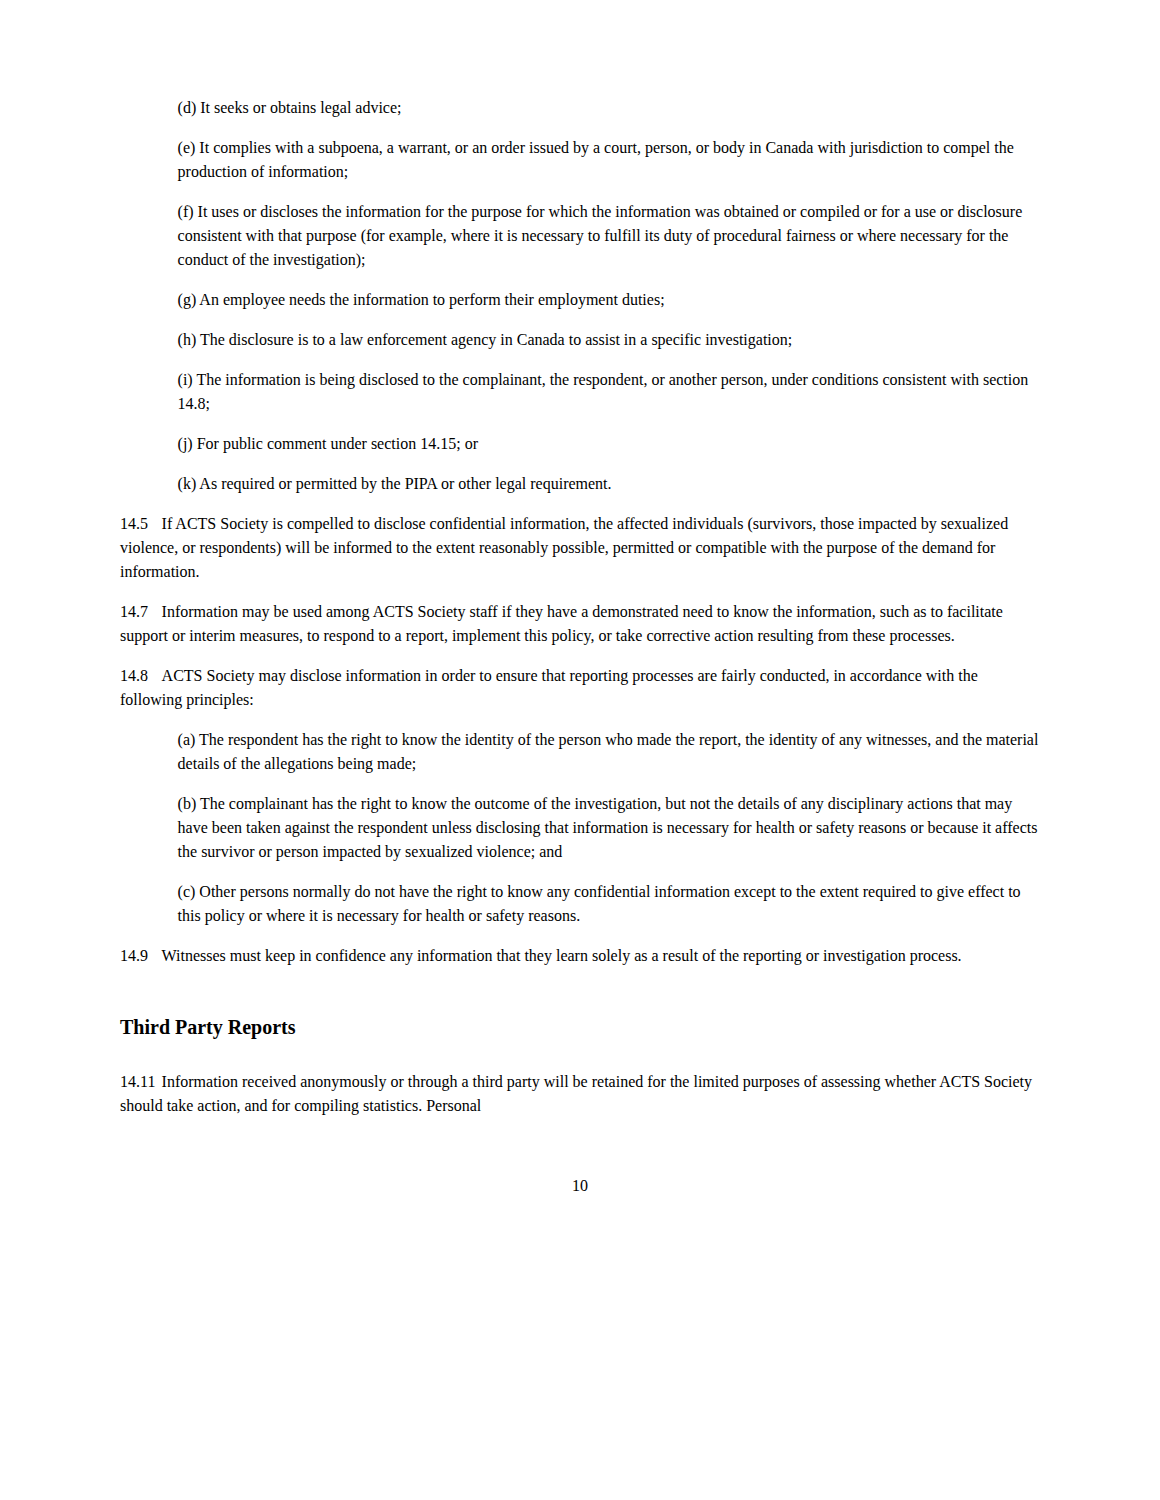(d) It seeks or obtains legal advice;
(e) It complies with a subpoena, a warrant, or an order issued by a court, person, or body in Canada with jurisdiction to compel the production of information;
(f) It uses or discloses the information for the purpose for which the information was obtained or compiled or for a use or disclosure consistent with that purpose (for example, where it is necessary to fulfill its duty of procedural fairness or where necessary for the conduct of the investigation);
(g) An employee needs the information to perform their employment duties;
(h) The disclosure is to a law enforcement agency in Canada to assist in a specific investigation;
(i) The information is being disclosed to the complainant, the respondent, or another person, under conditions consistent with section 14.8;
(j) For public comment under section 14.15; or
(k) As required or permitted by the PIPA or other legal requirement.
14.5 If ACTS Society is compelled to disclose confidential information, the affected individuals (survivors, those impacted by sexualized violence, or respondents) will be informed to the extent reasonably possible, permitted or compatible with the purpose of the demand for information.
14.7 Information may be used among ACTS Society staff if they have a demonstrated need to know the information, such as to facilitate support or interim measures, to respond to a report, implement this policy, or take corrective action resulting from these processes.
14.8 ACTS Society may disclose information in order to ensure that reporting processes are fairly conducted, in accordance with the following principles:
(a) The respondent has the right to know the identity of the person who made the report, the identity of any witnesses, and the material details of the allegations being made;
(b) The complainant has the right to know the outcome of the investigation, but not the details of any disciplinary actions that may have been taken against the respondent unless disclosing that information is necessary for health or safety reasons or because it affects the survivor or person impacted by sexualized violence; and
(c) Other persons normally do not have the right to know any confidential information except to the extent required to give effect to this policy or where it is necessary for health or safety reasons.
14.9 Witnesses must keep in confidence any information that they learn solely as a result of the reporting or investigation process.
Third Party Reports
14.11 Information received anonymously or through a third party will be retained for the limited purposes of assessing whether ACTS Society should take action, and for compiling statistics. Personal
10